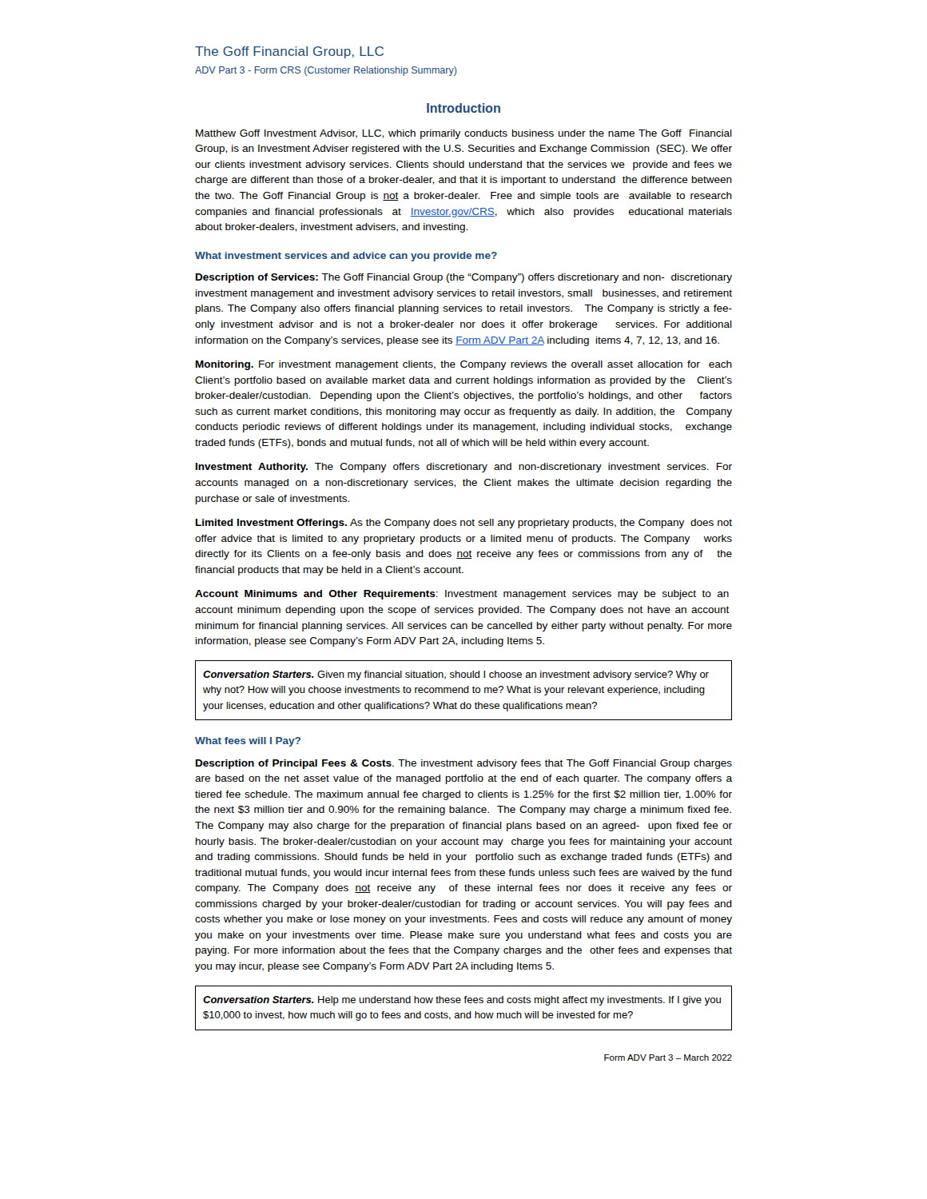The Goff Financial Group, LLC
ADV Part 3 - Form CRS (Customer Relationship Summary)
Introduction
Matthew Goff Investment Advisor, LLC, which primarily conducts business under the name The Goff Financial Group, is an Investment Adviser registered with the U.S. Securities and Exchange Commission (SEC). We offer our clients investment advisory services. Clients should understand that the services we provide and fees we charge are different than those of a broker-dealer, and that it is important to understand the difference between the two. The Goff Financial Group is not a broker-dealer. Free and simple tools are available to research companies and financial professionals at Investor.gov/CRS, which also provides educational materials about broker-dealers, investment advisers, and investing.
What investment services and advice can you provide me?
Description of Services: The Goff Financial Group (the “Company”) offers discretionary and non- discretionary investment management and investment advisory services to retail investors, small businesses, and retirement plans. The Company also offers financial planning services to retail investors. The Company is strictly a fee-only investment advisor and is not a broker-dealer nor does it offer brokerage services. For additional information on the Company’s services, please see its Form ADV Part 2A including items 4, 7, 12, 13, and 16.
Monitoring. For investment management clients, the Company reviews the overall asset allocation for each Client’s portfolio based on available market data and current holdings information as provided by the Client’s broker-dealer/custodian. Depending upon the Client’s objectives, the portfolio’s holdings, and other factors such as current market conditions, this monitoring may occur as frequently as daily. In addition, the Company conducts periodic reviews of different holdings under its management, including individual stocks, exchange traded funds (ETFs), bonds and mutual funds, not all of which will be held within every account.
Investment Authority. The Company offers discretionary and non-discretionary investment services. For accounts managed on a non-discretionary services, the Client makes the ultimate decision regarding the purchase or sale of investments.
Limited Investment Offerings. As the Company does not sell any proprietary products, the Company does not offer advice that is limited to any proprietary products or a limited menu of products. The Company works directly for its Clients on a fee-only basis and does not receive any fees or commissions from any of the financial products that may be held in a Client’s account.
Account Minimums and Other Requirements: Investment management services may be subject to an account minimum depending upon the scope of services provided. The Company does not have an account minimum for financial planning services. All services can be cancelled by either party without penalty. For more information, please see Company’s Form ADV Part 2A, including Items 5.
Conversation Starters. Given my financial situation, should I choose an investment advisory service? Why or why not? How will you choose investments to recommend to me? What is your relevant experience, including your licenses, education and other qualifications? What do these qualifications mean?
What fees will I Pay?
Description of Principal Fees & Costs. The investment advisory fees that The Goff Financial Group charges are based on the net asset value of the managed portfolio at the end of each quarter. The company offers a tiered fee schedule. The maximum annual fee charged to clients is 1.25% for the first $2 million tier, 1.00% for the next $3 million tier and 0.90% for the remaining balance. The Company may charge a minimum fixed fee. The Company may also charge for the preparation of financial plans based on an agreed- upon fixed fee or hourly basis. The broker-dealer/custodian on your account may charge you fees for maintaining your account and trading commissions. Should funds be held in your portfolio such as exchange traded funds (ETFs) and traditional mutual funds, you would incur internal fees from these funds unless such fees are waived by the fund company. The Company does not receive any of these internal fees nor does it receive any fees or commissions charged by your broker-dealer/custodian for trading or account services. You will pay fees and costs whether you make or lose money on your investments. Fees and costs will reduce any amount of money you make on your investments over time. Please make sure you understand what fees and costs you are paying. For more information about the fees that the Company charges and the other fees and expenses that you may incur, please see Company’s Form ADV Part 2A including Items 5.
Conversation Starters. Help me understand how these fees and costs might affect my investments. If I give you $10,000 to invest, how much will go to fees and costs, and how much will be invested for me?
Form ADV Part 3 – March 2022